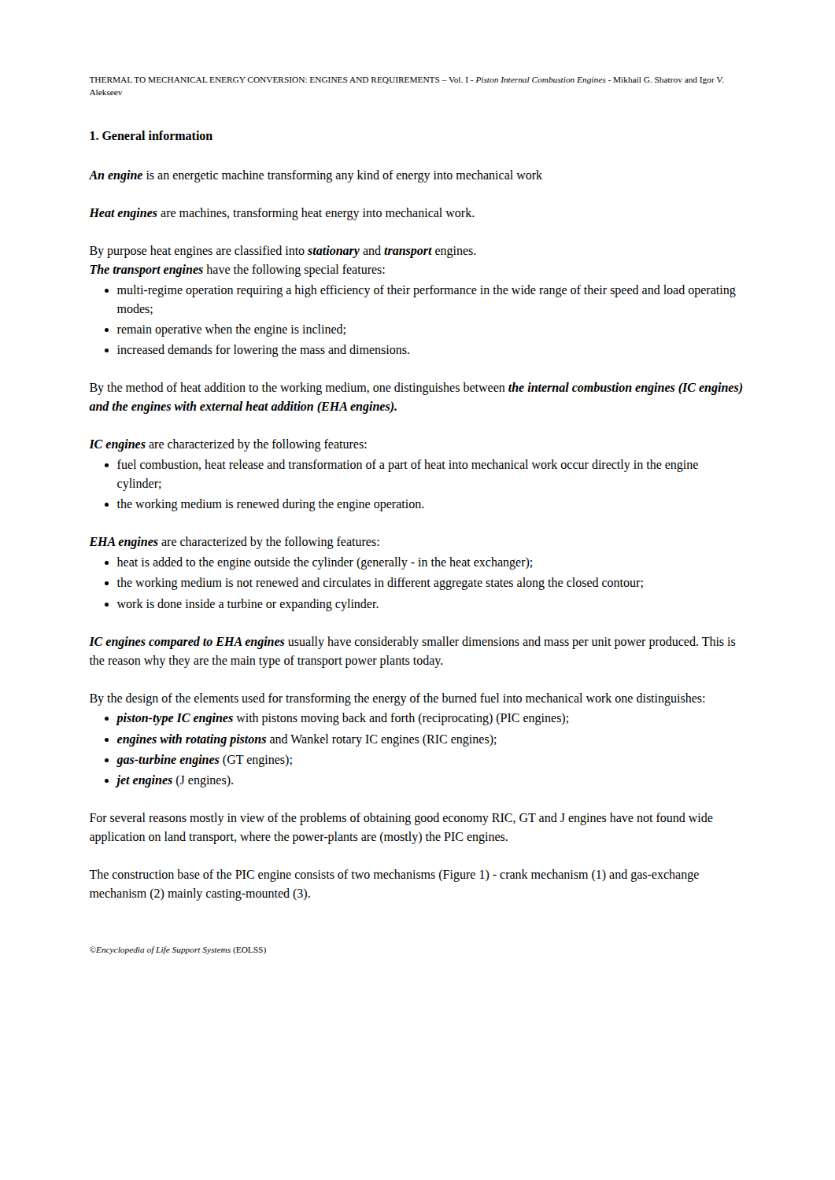THERMAL TO MECHANICAL ENERGY CONVERSION: ENGINES AND REQUIREMENTS – Vol. I - Piston Internal Combustion Engines - Mikhail G. Shatrov and Igor V. Alekseev
1. General information
An engine is an energetic machine transforming any kind of energy into mechanical work
Heat engines are machines, transforming heat energy into mechanical work.
By purpose heat engines are classified into stationary and transport engines.
The transport engines have the following special features:
multi-regime operation requiring a high efficiency of their performance in the wide range of their speed and load operating modes;
remain operative when the engine is inclined;
increased demands for lowering the mass and dimensions.
By the method of heat addition to the working medium, one distinguishes between the internal combustion engines (IC engines) and the engines with external heat addition (EHA engines).
IC engines are characterized by the following features:
fuel combustion, heat release and transformation of a part of heat into mechanical work occur directly in the engine cylinder;
the working medium is renewed during the engine operation.
EHA engines are characterized by the following features:
heat is added to the engine outside the cylinder (generally - in the heat exchanger);
the working medium is not renewed and circulates in different aggregate states along the closed contour;
work is done inside a turbine or expanding cylinder.
IC engines compared to EHA engines usually have considerably smaller dimensions and mass per unit power produced. This is the reason why they are the main type of transport power plants today.
By the design of the elements used for transforming the energy of the burned fuel into mechanical work one distinguishes:
piston-type IC engines with pistons moving back and forth (reciprocating) (PIC engines);
engines with rotating pistons and Wankel rotary IC engines (RIC engines);
gas-turbine engines (GT engines);
jet engines (J engines).
For several reasons mostly in view of the problems of obtaining good economy RIC, GT and J engines have not found wide application on land transport, where the power-plants are (mostly) the PIC engines.
The construction base of the PIC engine consists of two mechanisms (Figure 1) - crank mechanism (1) and gas-exchange mechanism (2) mainly casting-mounted (3).
©Encyclopedia of Life Support Systems (EOLSS)